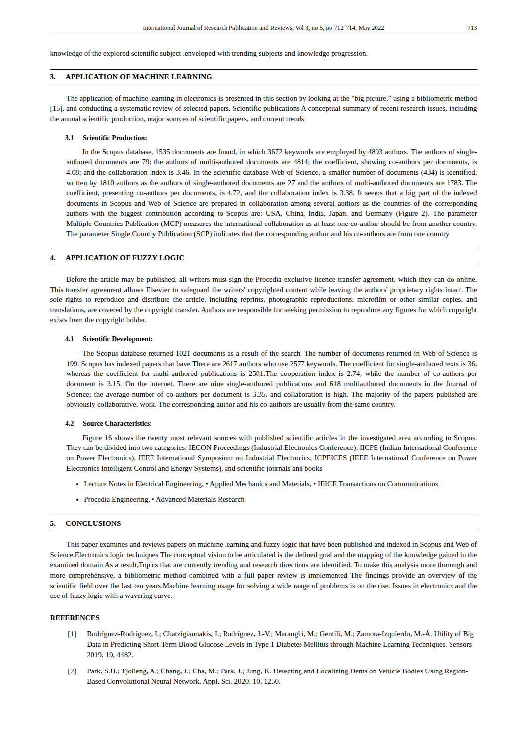International Journal of Research Publication and Reviews, Vol 3, no 5, pp 712-714, May 2022 713
knowledge of the explored scientific subject .enveloped with trending subjects and knowledge progression.
3. APPLICATION OF MACHINE LEARNING
The application of machine learning in electronics is presented in this section by looking at the "big picture," using a bibliometric method [15], and conducting a systematic review of selected papers. Scientific publications A conceptual summary of recent research issues, including the annual scientific production, major sources of scientific papers, and current trends
3.1 Scientific Production:
In the Scopus database, 1535 documents are found, in which 3672 keywords are employed by 4893 authors. The authors of single-authored documents are 79; the authors of multi-authored documents are 4814; the coefficient, showing co-authors per documents, is 4.08; and the collaboration index is 3.46. In the scientific database Web of Science, a smaller number of documents (434) is identified, written by 1810 authors as the authors of single-authored documents are 27 and the authors of multi-authored documents are 1783. The coefficient, presenting co-authors per documents, is 4.72, and the collaboration index is 3.38. It seems that a big part of the indexed documents in Scopus and Web of Science are prepared in collaboration among several authors as the countries of the corresponding authors with the biggest contribution according to Scopus are: USA, China, India, Japan, and Germany (Figure 2). The parameter Multiple Countries Publication (MCP) measures the international collaboration as at least one co-author should be from another country. The parameter Single Country Publication (SCP) indicates that the corresponding author and his co-authors are from one country
4. APPLICATION OF FUZZY LOGIC
Before the article may be published, all writers must sign the Procedia exclusive licence transfer agreement, which they can do online. This transfer agreement allows Elsevier to safeguard the writers' copyrighted content while leaving the authors' proprietary rights intact. The sole rights to reproduce and distribute the article, including reprints, photographic reproductions, microfilm or other similar copies, and translations, are covered by the copyright transfer. Authors are responsible for seeking permission to reproduce any figures for which copyright exists from the copyright holder.
4.1 Scientific Development:
The Scopus database returned 1021 documents as a result of the search. The number of documents returned in Web of Science is 199. Scopus has indexed papers that have There are 2617 authors who use 2577 keywords. The coefficient for single-authored texts is 36, whereas the coefficient for multi-authored publications is 2581.The cooperation index is 2.74, while the number of co-authors per document is 3.15. On the internet. There are nine single-authored publications and 618 multiauthored documents in the Journal of Science; the average number of co-authors per document is 3.35, and collaboration is high. The majority of the papers published are obviously collaborative. work. The corresponding author and his co-authors are usually from the same country.
4.2 Source Characteristics:
Figure 16 shows the twenty most relevant sources with published scientific articles in the investigated area according to Scopus. They can be divided into two categories: IECON Proceedings (Industrial Electronics Conference), IICPE (Indian International Conference on Power Electronics), IEEE International Symposium on Industrial Electronics, ICPEICES (IEEE International Conference on Power Electronics Intelligent Control and Energy Systems), and scientific journals and books
Lecture Notes in Electrical Engineering, • Applied Mechanics and Materials, • IEICE Transactions on Communications
Procedia Engineering, • Advanced Materials Research
5. CONCLUSIONS
This paper examines and reviews papers on machine learning and fuzzy logic that have been published and indexed in Scopus and Web of Science.Electronics logic techniques The conceptual vision to be articulated is the defined goal and the mapping of the knowledge gained in the examined domain As a result,Topics that are currently trending and research directions are identified. To make this analysis more thorough and more comprehensive, a bibliometric method combined with a full paper review is implemented The findings provide an overview of the scientific field over the last ten years.Machine learning usage for solving a wide range of problems is on the rise. Issues in electronics and the use of fuzzy logic with a wavering curve.
REFERENCES
Rodríguez-Rodríguez, I.; Chatzigiannakis, I.; Rodríguez, J.-V.; Maranghi, M.; Gentili, M.; Zamora-Izquierdo, M.-Á. Utility of Big Data in Predicting Short-Term Blood Glucose Levels in Type 1 Diabetes Mellitus through Machine Learning Techniques. Sensors 2019, 19, 4482.
Park, S.H.; Tjolleng, A.; Chang, J.; Cha, M.; Park, J.; Jung, K. Detecting and Localizing Dents on Vehicle Bodies Using Region-Based Convolutional Neural Network. Appl. Sci. 2020, 10, 1250.